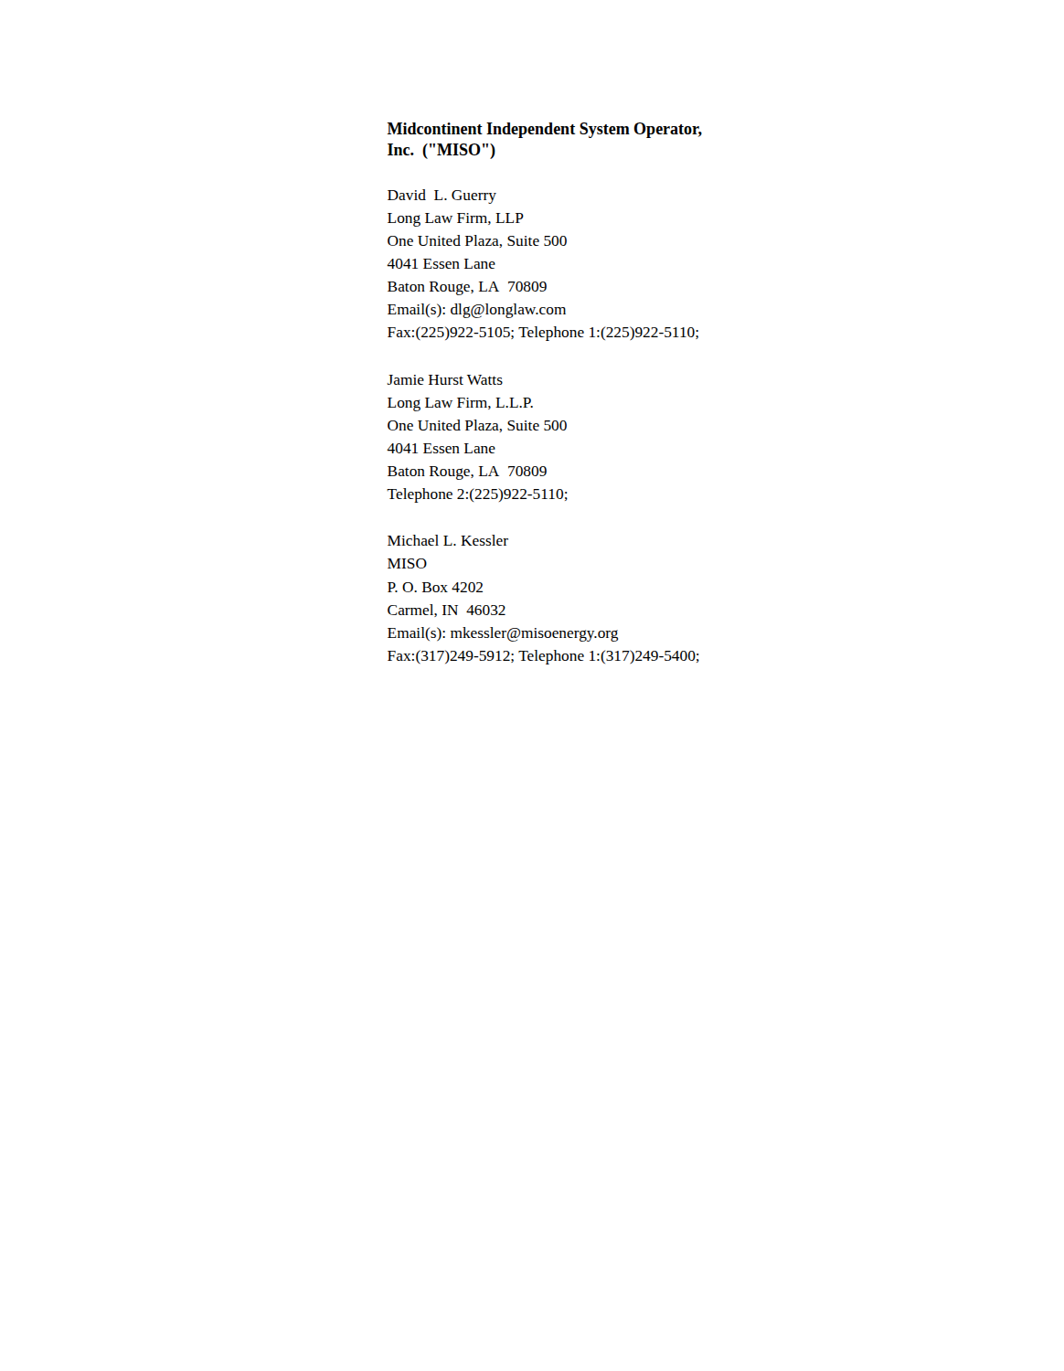Midcontinent Independent System Operator, Inc. ("MISO")
David L. Guerry
Long Law Firm, LLP
One United Plaza, Suite 500
4041 Essen Lane
Baton Rouge, LA 70809
Email(s): dlg@longlaw.com
Fax:(225)922-5105; Telephone 1:(225)922-5110;
Jamie Hurst Watts
Long Law Firm, L.L.P.
One United Plaza, Suite 500
4041 Essen Lane
Baton Rouge, LA 70809
Telephone 2:(225)922-5110;
Michael L. Kessler
MISO
P. O. Box 4202
Carmel, IN 46032
Email(s): mkessler@misoenergy.org
Fax:(317)249-5912; Telephone 1:(317)249-5400;